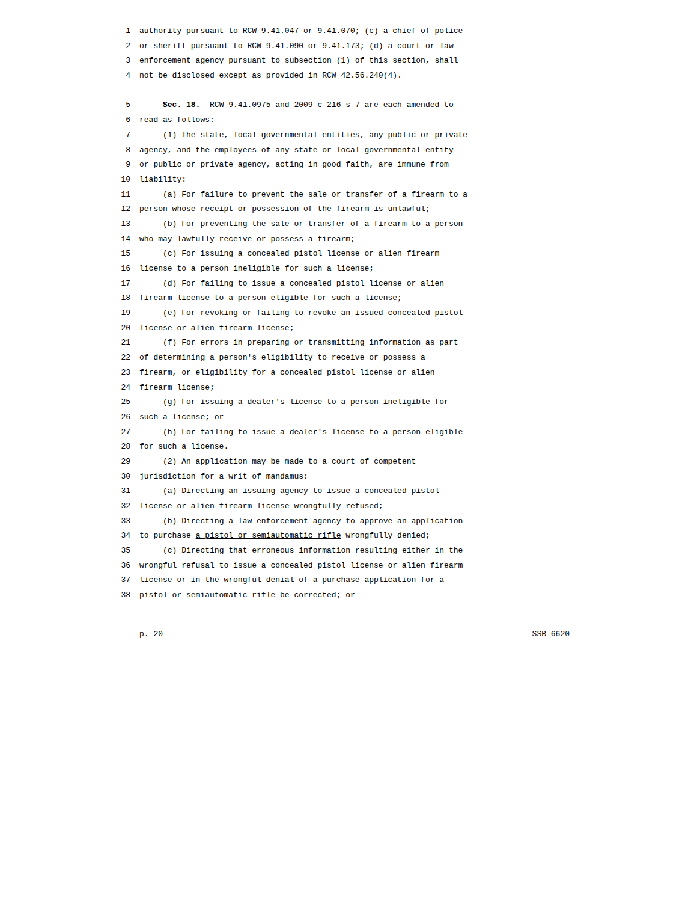1authority pursuant to RCW 9.41.047 or 9.41.070; (c) a chief of police
2or sheriff pursuant to RCW 9.41.090 or 9.41.173; (d) a court or law
3enforcement agency pursuant to subsection (1) of this section, shall
4not be disclosed except as provided in RCW 42.56.240(4).
5 Sec. 18. RCW 9.41.0975 and 2009 c 216 s 7 are each amended to
6read as follows:
7 (1) The state, local governmental entities, any public or private
8agency, and the employees of any state or local governmental entity
9or public or private agency, acting in good faith, are immune from
10liability:
11 (a) For failure to prevent the sale or transfer of a firearm to a
12person whose receipt or possession of the firearm is unlawful;
13 (b) For preventing the sale or transfer of a firearm to a person
14who may lawfully receive or possess a firearm;
15 (c) For issuing a concealed pistol license or alien firearm
16license to a person ineligible for such a license;
17 (d) For failing to issue a concealed pistol license or alien
18firearm license to a person eligible for such a license;
19 (e) For revoking or failing to revoke an issued concealed pistol
20license or alien firearm license;
21 (f) For errors in preparing or transmitting information as part
22of determining a person's eligibility to receive or possess a
23firearm, or eligibility for a concealed pistol license or alien
24firearm license;
25 (g) For issuing a dealer's license to a person ineligible for
26such a license; or
27 (h) For failing to issue a dealer's license to a person eligible
28for such a license.
29 (2) An application may be made to a court of competent
30jurisdiction for a writ of mandamus:
31 (a) Directing an issuing agency to issue a concealed pistol
32license or alien firearm license wrongfully refused;
33 (b) Directing a law enforcement agency to approve an application
34to purchase a pistol or semiautomatic rifle wrongfully denied;
35 (c) Directing that erroneous information resulting either in the
36wrongful refusal to issue a concealed pistol license or alien firearm
37license or in the wrongful denial of a purchase application for a
38 pistol or semiautomatic rifle be corrected; or
p. 20 SSB 6620